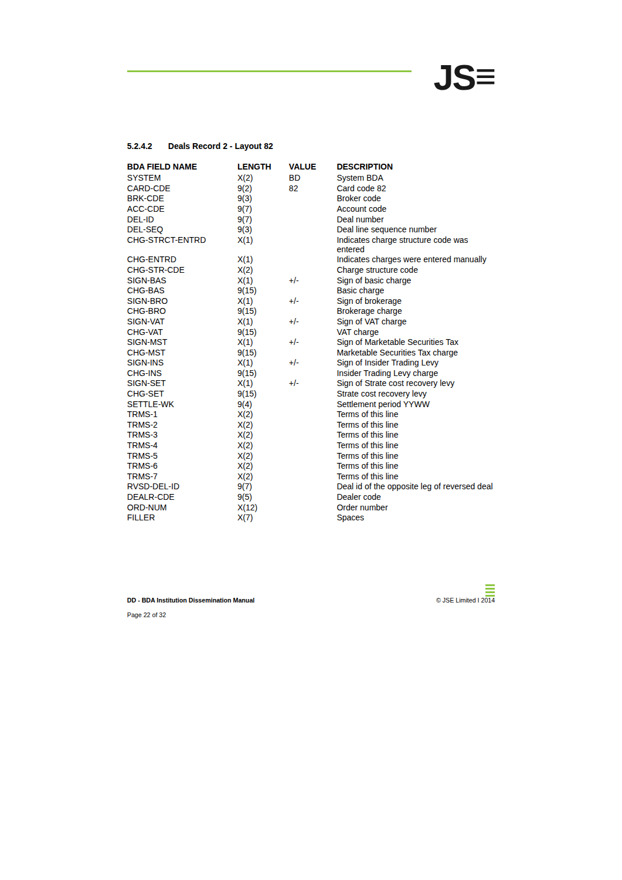JS≡
5.2.4.2 Deals Record 2 - Layout 82
| BDA FIELD NAME | LENGTH | VALUE | DESCRIPTION |
| --- | --- | --- | --- |
| SYSTEM | X(2) | BD | System BDA |
| CARD-CDE | 9(2) | 82 | Card code 82 |
| BRK-CDE | 9(3) | | Broker code |
| ACC-CDE | 9(7) | | Account code |
| DEL-ID | 9(7) | | Deal number |
| DEL-SEQ | 9(3) | | Deal line sequence number |
| CHG-STRCT-ENTRD | X(1) | | Indicates charge structure code was entered |
| CHG-ENTRD | X(1) | | Indicates charges were entered manually |
| CHG-STR-CDE | X(2) | | Charge structure code |
| SIGN-BAS | X(1) | +/- | Sign of basic charge |
| CHG-BAS | 9(15) | | Basic charge |
| SIGN-BRO | X(1) | +/- | Sign of brokerage |
| CHG-BRO | 9(15) | | Brokerage charge |
| SIGN-VAT | X(1) | +/- | Sign of VAT charge |
| CHG-VAT | 9(15) | | VAT charge |
| SIGN-MST | X(1) | +/- | Sign of Marketable Securities Tax |
| CHG-MST | 9(15) | | Marketable Securities Tax charge |
| SIGN-INS | X(1) | +/- | Sign of Insider Trading Levy |
| CHG-INS | 9(15) | | Insider Trading Levy charge |
| SIGN-SET | X(1) | +/- | Sign of Strate cost recovery levy |
| CHG-SET | 9(15) | | Strate cost recovery levy |
| SETTLE-WK | 9(4) | | Settlement period YYWW |
| TRMS-1 | X(2) | | Terms of this line |
| TRMS-2 | X(2) | | Terms of this line |
| TRMS-3 | X(2) | | Terms of this line |
| TRMS-4 | X(2) | | Terms of this line |
| TRMS-5 | X(2) | | Terms of this line |
| TRMS-6 | X(2) | | Terms of this line |
| TRMS-7 | X(2) | | Terms of this line |
| RVSD-DEL-ID | 9(7) | | Deal id of the opposite leg of reversed deal |
| DEALR-CDE | 9(5) | | Dealer code |
| ORD-NUM | X(12) | | Order number |
| FILLER | X(7) | | Spaces |
DD - BDA Institution Dissemination Manual
© JSE Limited I 2014
Page 22 of 32